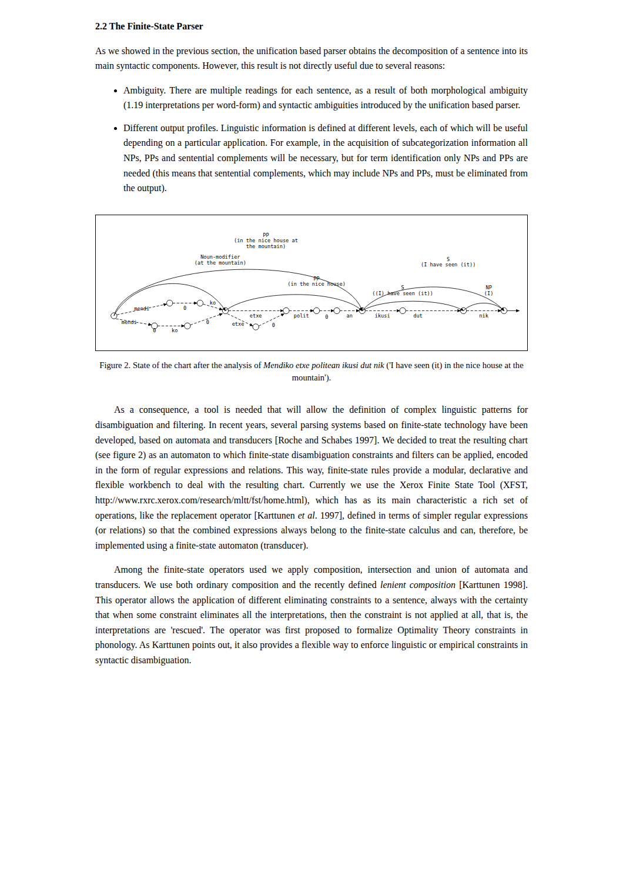2.2 The Finite-State Parser
As we showed in the previous section, the unification based parser obtains the decomposition of a sentence into its main syntactic components. However, this result is not directly useful due to several reasons:
Ambiguity. There are multiple readings for each sentence, as a result of both morphological ambiguity (1.19 interpretations per word-form) and syntactic ambiguities introduced by the unification based parser.
Different output profiles. Linguistic information is defined at different levels, each of which will be useful depending on a particular application. For example, in the acquisition of subcategorization information all NPs, PPs and sentential complements will be necessary, but for term identification only NPs and PPs are needed (this means that sentential complements, which may include NPs and PPs, must be eliminated from the output).
PP (in the nice house at the mountain) Noun-modifier (at the mountain) S (I have seen (it)) PP (in the nice house) S ((I) have seen (it)) NP (I) mendi 0 ko mendi 0 ko 0 etxe etxe 0 polit 0 an ikusi dut nik
Figure 2. State of the chart after the analysis of Mendiko etxe politean ikusi dut nik ('I have seen (it) in the nice house at the mountain').
As a consequence, a tool is needed that will allow the definition of complex linguistic patterns for disambiguation and filtering. In recent years, several parsing systems based on finite-state technology have been developed, based on automata and transducers [Roche and Schabes 1997]. We decided to treat the resulting chart (see figure 2) as an automaton to which finite-state disambiguation constraints and filters can be applied, encoded in the form of regular expressions and relations. This way, finite-state rules provide a modular, declarative and flexible workbench to deal with the resulting chart. Currently we use the Xerox Finite State Tool (XFST, http://www.rxrc.xerox.com/research/mltt/fst/home.html), which has as its main characteristic a rich set of operations, like the replacement operator [Karttunen et al. 1997], defined in terms of simpler regular expressions (or relations) so that the combined expressions always belong to the finite-state calculus and can, therefore, be implemented using a finite-state automaton (transducer).
Among the finite-state operators used we apply composition, intersection and union of automata and transducers. We use both ordinary composition and the recently defined lenient composition [Karttunen 1998]. This operator allows the application of different eliminating constraints to a sentence, always with the certainty that when some constraint eliminates all the interpretations, then the constraint is not applied at all, that is, the interpretations are 'rescued'. The operator was first proposed to formalize Optimality Theory constraints in phonology. As Karttunen points out, it also provides a flexible way to enforce linguistic or empirical constraints in syntactic disambiguation.